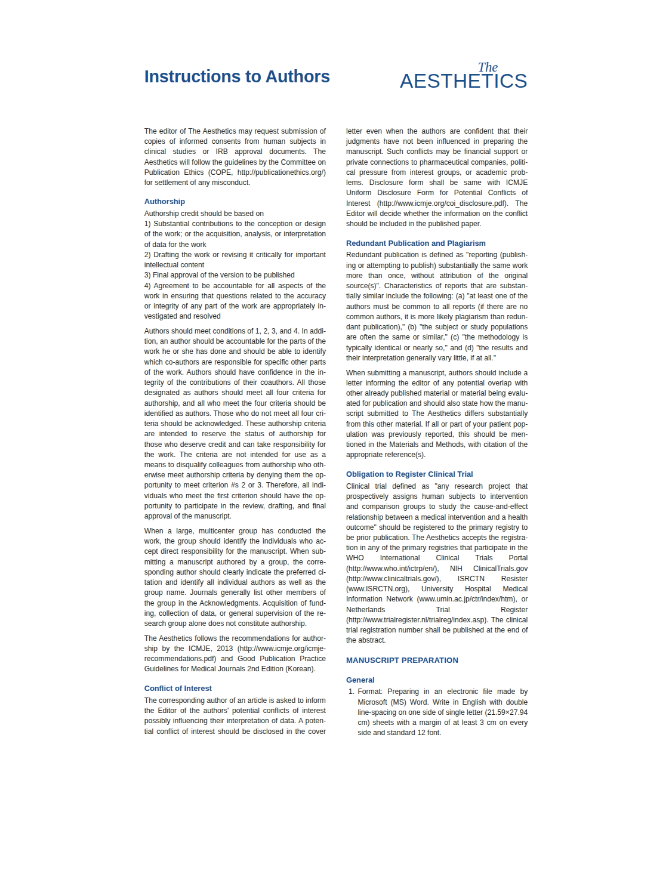Instructions to Authors
The AESTHETICS
The editor of The Aesthetics may request submission of copies of informed consents from human subjects in clinical studies or IRB approval documents. The Aesthetics will follow the guidelines by the Committee on Publication Ethics (COPE, http://publicationethics.org/) for settlement of any misconduct.
Authorship
Authorship credit should be based on
1) Substantial contributions to the conception or design of the work; or the acquisition, analysis, or interpretation of data for the work
2) Drafting the work or revising it critically for important intellectual content
3) Final approval of the version to be published
4) Agreement to be accountable for all aspects of the work in ensuring that questions related to the accuracy or integrity of any part of the work are appropriately investigated and resolved
Authors should meet conditions of 1, 2, 3, and 4. In addition, an author should be accountable for the parts of the work he or she has done and should be able to identify which co-authors are responsible for specific other parts of the work. Authors should have confidence in the integrity of the contributions of their coauthors. All those designated as authors should meet all four criteria for authorship, and all who meet the four criteria should be identified as authors. Those who do not meet all four criteria should be acknowledged. These authorship criteria are intended to reserve the status of authorship for those who deserve credit and can take responsibility for the work. The criteria are not intended for use as a means to disqualify colleagues from authorship who otherwise meet authorship criteria by denying them the opportunity to meet criterion #s 2 or 3. Therefore, all individuals who meet the first criterion should have the opportunity to participate in the review, drafting, and final approval of the manuscript.
When a large, multicenter group has conducted the work, the group should identify the individuals who accept direct responsibility for the manuscript. When submitting a manuscript authored by a group, the corresponding author should clearly indicate the preferred citation and identify all individual authors as well as the group name. Journals generally list other members of the group in the Acknowledgments. Acquisition of funding, collection of data, or general supervision of the research group alone does not constitute authorship.
The Aesthetics follows the recommendations for authorship by the ICMJE, 2013 (http://www.icmje.org/icmje-recommendations.pdf) and Good Publication Practice Guidelines for Medical Journals 2nd Edition (Korean).
Conflict of Interest
The corresponding author of an article is asked to inform the Editor of the authors' potential conflicts of interest possibly influencing their interpretation of data. A potential conflict of interest should be disclosed in the cover letter even when the authors are confident that their judgments have not been influenced in preparing the manuscript. Such conflicts may be financial support or private connections to pharmaceutical companies, political pressure from interest groups, or academic problems. Disclosure form shall be same with ICMJE Uniform Disclosure Form for Potential Conflicts of Interest (http://www.icmje.org/coi_disclosure.pdf). The Editor will decide whether the information on the conflict should be included in the published paper.
Redundant Publication and Plagiarism
Redundant publication is defined as "reporting (publishing or attempting to publish) substantially the same work more than once, without attribution of the original source(s)". Characteristics of reports that are substantially similar include the following: (a) "at least one of the authors must be common to all reports (if there are no common authors, it is more likely plagiarism than redundant publication)," (b) "the subject or study populations are often the same or similar," (c) "the methodology is typically identical or nearly so," and (d) "the results and their interpretation generally vary little, if at all."
When submitting a manuscript, authors should include a letter informing the editor of any potential overlap with other already published material or material being evaluated for publication and should also state how the manuscript submitted to The Aesthetics differs substantially from this other material. If all or part of your patient population was previously reported, this should be mentioned in the Materials and Methods, with citation of the appropriate reference(s).
Obligation to Register Clinical Trial
Clinical trial defined as "any research project that prospectively assigns human subjects to intervention and comparison groups to study the cause-and-effect relationship between a medical intervention and a health outcome" should be registered to the primary registry to be prior publication. The Aesthetics accepts the registration in any of the primary registries that participate in the WHO International Clinical Trials Portal (http://www.who.int/ictrp/en/), NIH ClinicalTrials.gov (http://www.clinicaltrials.gov/), ISRCTN Resister (www.ISRCTN.org), University Hospital Medical Information Network (www.umin.ac.jp/ctr/index/htm), or Netherlands Trial Register (http://www.trialregister.nl/trialreg/index.asp). The clinical trial registration number shall be published at the end of the abstract.
Manuscript Preparation
General
Format: Preparing in an electronic file made by Microsoft (MS) Word. Write in English with double line-spacing on one side of single letter (21.59×27.94 cm) sheets with a margin of at least 3 cm on every side and standard 12 font.